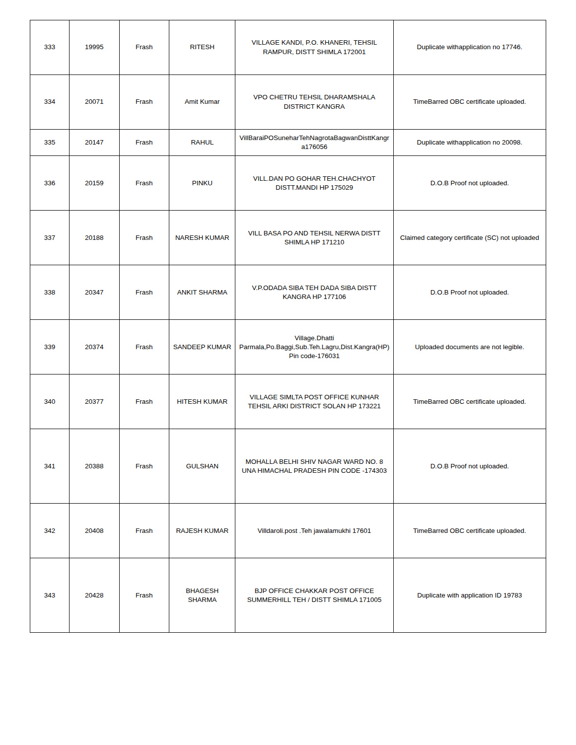| 333 | 19995 | Frash | RITESH | VILLAGE KANDI, P.O. KHANERI, TEHSIL RAMPUR, DISTT SHIMLA 172001 | Duplicate withapplication no 17746. |
| 334 | 20071 | Frash | Amit Kumar | VPO CHETRU TEHSIL DHARAMSHALA DISTRICT KANGRA | TimeBarred OBC certificate uploaded. |
| 335 | 20147 | Frash | RAHUL | VillBaraiPOSuneharTehNagrotaBagwanDisttKangra176056 | Duplicate withapplication no 20098. |
| 336 | 20159 | Frash | PINKU | VILL.DAN PO GOHAR TEH.CHACHYOT DISTT.MANDI HP 175029 | D.O.B Proof not uploaded. |
| 337 | 20188 | Frash | NARESH KUMAR | VILL BASA PO AND TEHSIL NERWA DISTT SHIMLA HP 171210 | Claimed category certificate (SC) not uploaded |
| 338 | 20347 | Frash | ANKIT SHARMA | V.P.ODADA SIBA TEH DADA SIBA DISTT KANGRA HP 177106 | D.O.B Proof not uploaded. |
| 339 | 20374 | Frash | SANDEEP KUMAR | Village.Dhatti Parmala,Po.Baggi,Sub.Teh.Lagru,Dist.Kangra(HP) Pin code-176031 | Uploaded documents are not legible. |
| 340 | 20377 | Frash | HITESH KUMAR | VILLAGE SIMLTA POST OFFICE KUNHAR TEHSIL ARKI DISTRICT SOLAN HP 173221 | TimeBarred OBC certificate uploaded. |
| 341 | 20388 | Frash | GULSHAN | MOHALLA BELHI SHIV NAGAR WARD NO. 8 UNA HIMACHAL PRADESH PIN CODE -174303 | D.O.B Proof not uploaded. |
| 342 | 20408 | Frash | RAJESH KUMAR | Villdaroli.post .Teh jawalamukhi 17601 | TimeBarred OBC certificate uploaded. |
| 343 | 20428 | Frash | BHAGESH SHARMA | BJP OFFICE CHAKKAR POST OFFICE SUMMERHILL TEH / DISTT SHIMLA 171005 | Duplicate with application ID 19783 |